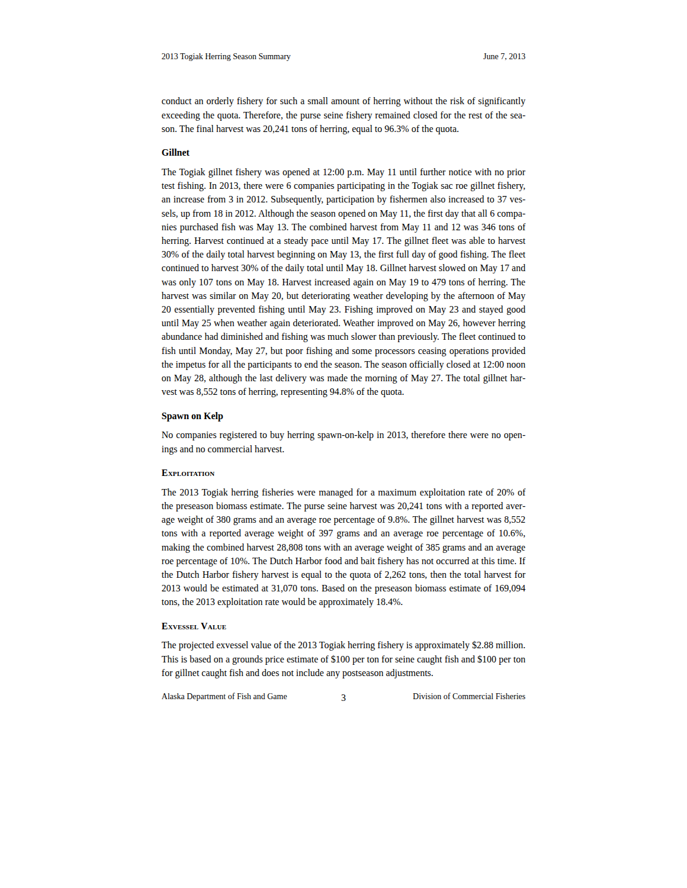2013 Togiak Herring Season Summary June 7, 2013
conduct an orderly fishery for such a small amount of herring without the risk of significantly exceeding the quota. Therefore, the purse seine fishery remained closed for the rest of the season. The final harvest was 20,241 tons of herring, equal to 96.3% of the quota.
Gillnet
The Togiak gillnet fishery was opened at 12:00 p.m. May 11 until further notice with no prior test fishing. In 2013, there were 6 companies participating in the Togiak sac roe gillnet fishery, an increase from 3 in 2012. Subsequently, participation by fishermen also increased to 37 vessels, up from 18 in 2012. Although the season opened on May 11, the first day that all 6 companies purchased fish was May 13. The combined harvest from May 11 and 12 was 346 tons of herring. Harvest continued at a steady pace until May 17. The gillnet fleet was able to harvest 30% of the daily total harvest beginning on May 13, the first full day of good fishing. The fleet continued to harvest 30% of the daily total until May 18. Gillnet harvest slowed on May 17 and was only 107 tons on May 18. Harvest increased again on May 19 to 479 tons of herring. The harvest was similar on May 20, but deteriorating weather developing by the afternoon of May 20 essentially prevented fishing until May 23. Fishing improved on May 23 and stayed good until May 25 when weather again deteriorated. Weather improved on May 26, however herring abundance had diminished and fishing was much slower than previously. The fleet continued to fish until Monday, May 27, but poor fishing and some processors ceasing operations provided the impetus for all the participants to end the season. The season officially closed at 12:00 noon on May 28, although the last delivery was made the morning of May 27. The total gillnet harvest was 8,552 tons of herring, representing 94.8% of the quota.
Spawn on Kelp
No companies registered to buy herring spawn-on-kelp in 2013, therefore there were no openings and no commercial harvest.
Exploitation
The 2013 Togiak herring fisheries were managed for a maximum exploitation rate of 20% of the preseason biomass estimate. The purse seine harvest was 20,241 tons with a reported average weight of 380 grams and an average roe percentage of 9.8%. The gillnet harvest was 8,552 tons with a reported average weight of 397 grams and an average roe percentage of 10.6%, making the combined harvest 28,808 tons with an average weight of 385 grams and an average roe percentage of 10%. The Dutch Harbor food and bait fishery has not occurred at this time. If the Dutch Harbor fishery harvest is equal to the quota of 2,262 tons, then the total harvest for 2013 would be estimated at 31,070 tons. Based on the preseason biomass estimate of 169,094 tons, the 2013 exploitation rate would be approximately 18.4%.
Exvessel Value
The projected exvessel value of the 2013 Togiak herring fishery is approximately $2.88 million. This is based on a grounds price estimate of $100 per ton for seine caught fish and $100 per ton for gillnet caught fish and does not include any postseason adjustments.
Alaska Department of Fish and Game 3 Division of Commercial Fisheries